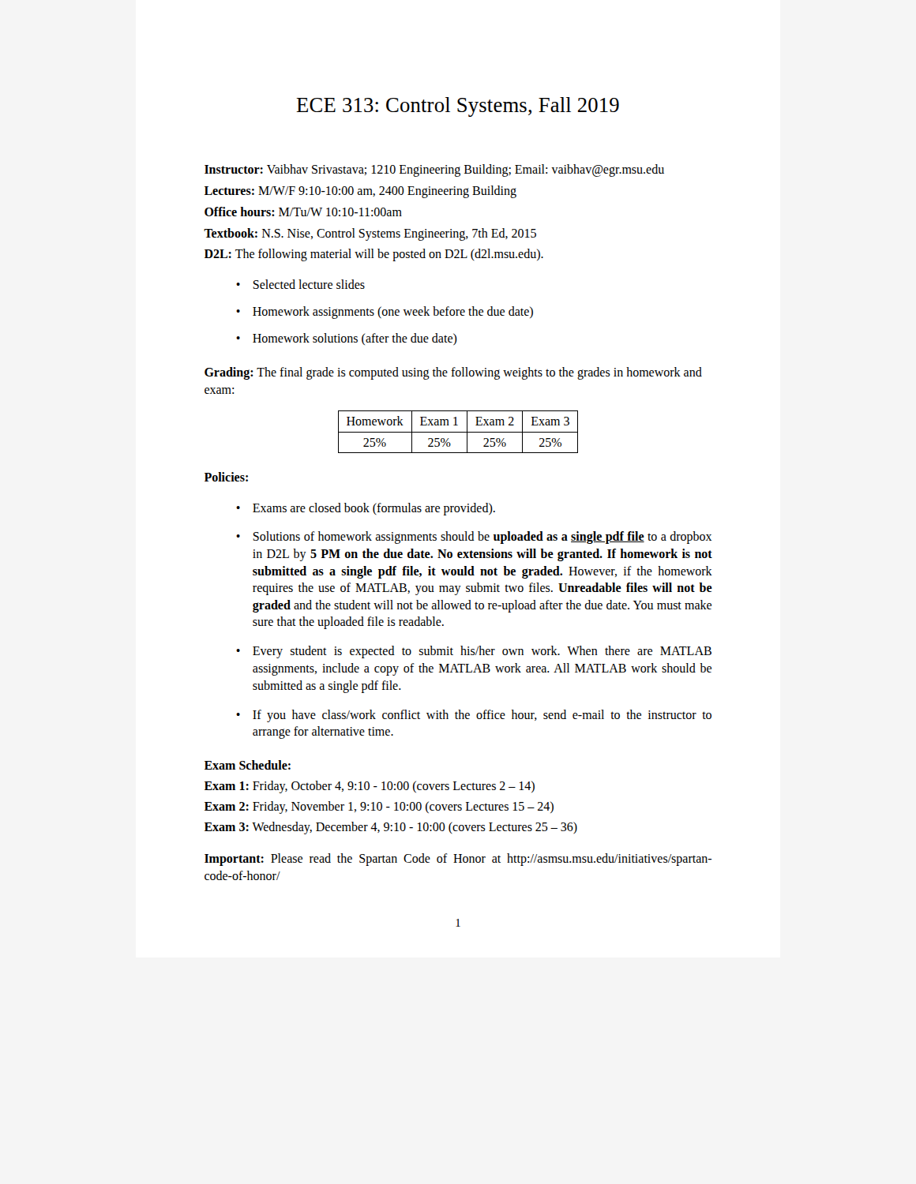ECE 313: Control Systems, Fall 2019
Instructor: Vaibhav Srivastava; 1210 Engineering Building; Email: vaibhav@egr.msu.edu
Lectures: M/W/F 9:10-10:00 am, 2400 Engineering Building
Office hours: M/Tu/W 10:10-11:00am
Textbook: N.S. Nise, Control Systems Engineering, 7th Ed, 2015
D2L: The following material will be posted on D2L (d2l.msu.edu).
Selected lecture slides
Homework assignments (one week before the due date)
Homework solutions (after the due date)
Grading: The final grade is computed using the following weights to the grades in homework and exam:
| Homework | Exam 1 | Exam 2 | Exam 3 |
| 25% | 25% | 25% | 25% |
Policies:
Exams are closed book (formulas are provided).
Solutions of homework assignments should be uploaded as a single pdf file to a dropbox in D2L by 5 PM on the due date. No extensions will be granted. If homework is not submitted as a single pdf file, it would not be graded. However, if the homework requires the use of MATLAB, you may submit two files. Unreadable files will not be graded and the student will not be allowed to re-upload after the due date. You must make sure that the uploaded file is readable.
Every student is expected to submit his/her own work. When there are MATLAB assignments, include a copy of the MATLAB work area. All MATLAB work should be submitted as a single pdf file.
If you have class/work conflict with the office hour, send e-mail to the instructor to arrange for alternative time.
Exam Schedule:
Exam 1: Friday, October 4, 9:10 - 10:00 (covers Lectures 2 – 14)
Exam 2: Friday, November 1, 9:10 - 10:00 (covers Lectures 15 – 24)
Exam 3: Wednesday, December 4, 9:10 - 10:00 (covers Lectures 25 – 36)
Important: Please read the Spartan Code of Honor at http://asmsu.msu.edu/initiatives/spartan-code-of-honor/
1